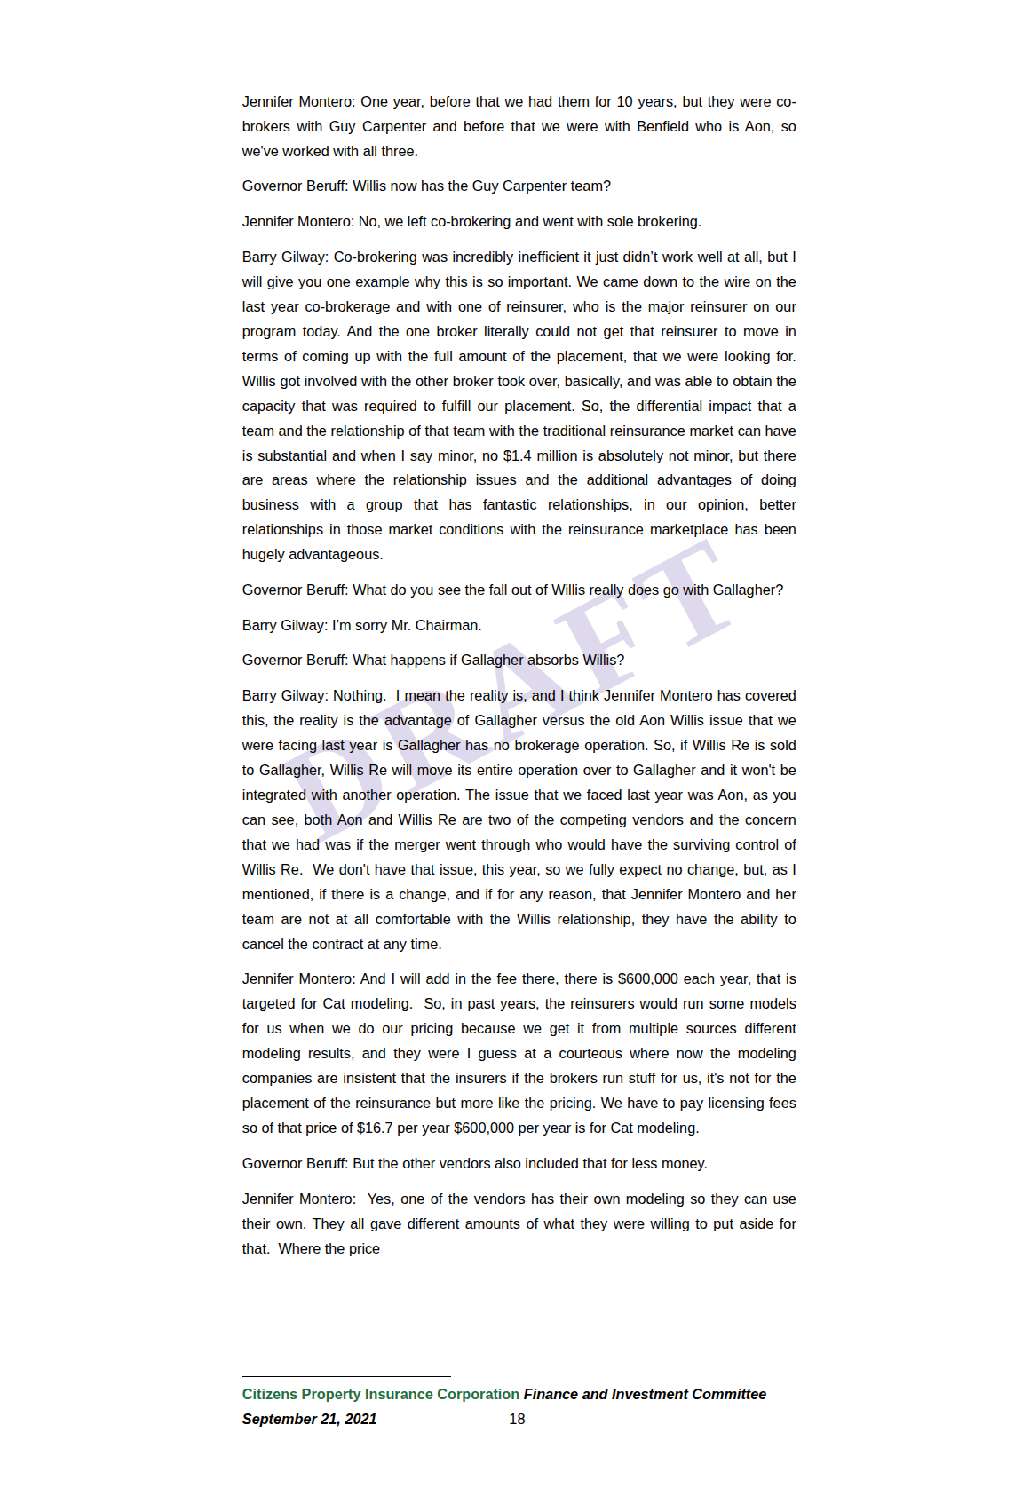DRAFT
Jennifer Montero: One year, before that we had them for 10 years, but they were co-brokers with Guy Carpenter and before that we were with Benfield who is Aon, so we've worked with all three.
Governor Beruff: Willis now has the Guy Carpenter team?
Jennifer Montero: No, we left co-brokering and went with sole brokering.
Barry Gilway: Co-brokering was incredibly inefficient it just didn’t work well at all, but I will give you one example why this is so important. We came down to the wire on the last year co-brokerage and with one of reinsurer, who is the major reinsurer on our program today. And the one broker literally could not get that reinsurer to move in terms of coming up with the full amount of the placement, that we were looking for. Willis got involved with the other broker took over, basically, and was able to obtain the capacity that was required to fulfill our placement. So, the differential impact that a team and the relationship of that team with the traditional reinsurance market can have is substantial and when I say minor, no $1.4 million is absolutely not minor, but there are areas where the relationship issues and the additional advantages of doing business with a group that has fantastic relationships, in our opinion, better relationships in those market conditions with the reinsurance marketplace has been hugely advantageous.
Governor Beruff: What do you see the fall out of Willis really does go with Gallagher?
Barry Gilway: I’m sorry Mr. Chairman.
Governor Beruff: What happens if Gallagher absorbs Willis?
Barry Gilway: Nothing. I mean the reality is, and I think Jennifer Montero has covered this, the reality is the advantage of Gallagher versus the old Aon Willis issue that we were facing last year is Gallagher has no brokerage operation. So, if Willis Re is sold to Gallagher, Willis Re will move its entire operation over to Gallagher and it won't be integrated with another operation. The issue that we faced last year was Aon, as you can see, both Aon and Willis Re are two of the competing vendors and the concern that we had was if the merger went through who would have the surviving control of Willis Re. We don't have that issue, this year, so we fully expect no change, but, as I mentioned, if there is a change, and if for any reason, that Jennifer Montero and her team are not at all comfortable with the Willis relationship, they have the ability to cancel the contract at any time.
Jennifer Montero: And I will add in the fee there, there is $600,000 each year, that is targeted for Cat modeling. So, in past years, the reinsurers would run some models for us when we do our pricing because we get it from multiple sources different modeling results, and they were I guess at a courteous where now the modeling companies are insistent that the insurers if the brokers run stuff for us, it's not for the placement of the reinsurance but more like the pricing. We have to pay licensing fees so of that price of $16.7 per year $600,000 per year is for Cat modeling.
Governor Beruff: But the other vendors also included that for less money.
Jennifer Montero: Yes, one of the vendors has their own modeling so they can use their own. They all gave different amounts of what they were willing to put aside for that. Where the price
Citizens Property Insurance Corporation Finance and Investment Committee
September 21, 202118